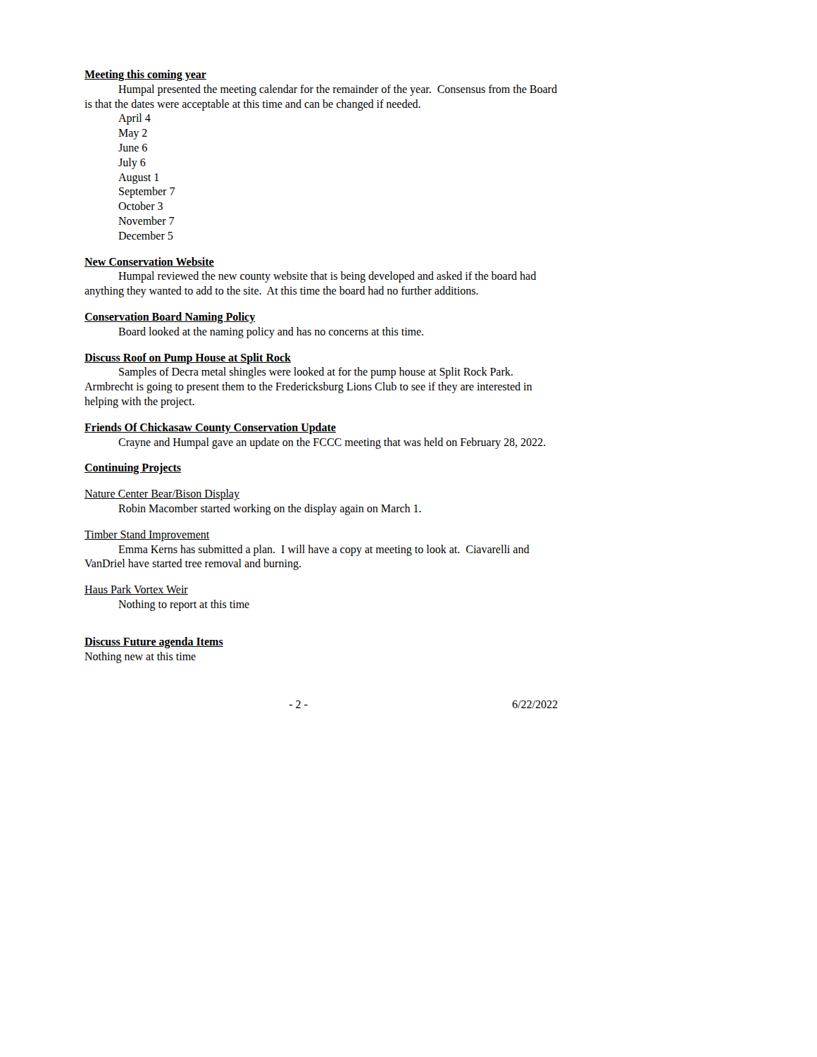Meeting this coming year
Humpal presented the meeting calendar for the remainder of the year. Consensus from the Board is that the dates were acceptable at this time and can be changed if needed.
April 4
May 2
June 6
July 6
August 1
September 7
October 3
November 7
December 5
New Conservation Website
Humpal reviewed the new county website that is being developed and asked if the board had anything they wanted to add to the site. At this time the board had no further additions.
Conservation Board Naming Policy
Board looked at the naming policy and has no concerns at this time.
Discuss Roof on Pump House at Split Rock
Samples of Decra metal shingles were looked at for the pump house at Split Rock Park. Armbrecht is going to present them to the Fredericksburg Lions Club to see if they are interested in helping with the project.
Friends Of Chickasaw County Conservation Update
Crayne and Humpal gave an update on the FCCC meeting that was held on February 28, 2022.
Continuing Projects
Nature Center Bear/Bison Display
Robin Macomber started working on the display again on March 1.
Timber Stand Improvement
Emma Kerns has submitted a plan. I will have a copy at meeting to look at. Ciavarelli and VanDriel have started tree removal and burning.
Haus Park Vortex Weir
Nothing to report at this time
Discuss Future agenda Items
Nothing new at this time
- 2 - 6/22/2022